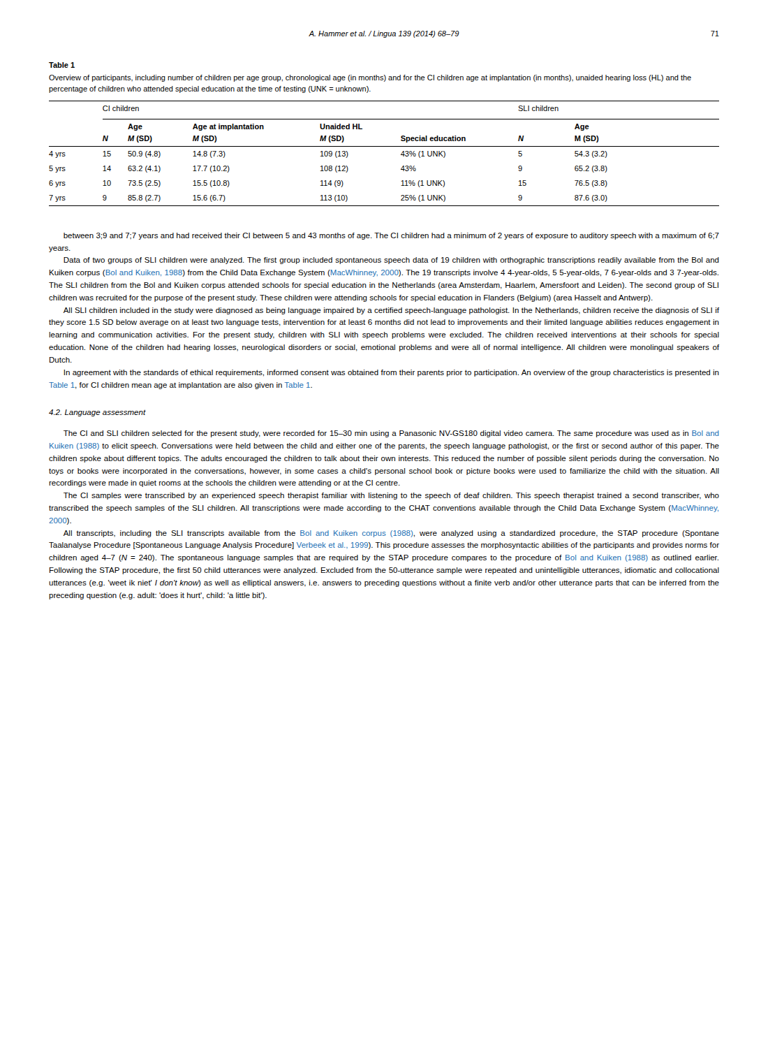A. Hammer et al. / Lingua 139 (2014) 68–79 71
Table 1
Overview of participants, including number of children per age group, chronological age (in months) and for the CI children age at implantation (in months), unaided hearing loss (HL) and the percentage of children who attended special education at the time of testing (UNK = unknown).
| | CI children | SLI children |
| --- | --- | --- |
| | N | Age M (SD) | Age at implantation M (SD) | Unaided HL M (SD) | Special education | N | Age M (SD) |
| 4 yrs | 15 | 50.9 (4.8) | 14.8 (7.3) | 109 (13) | 43% (1 UNK) | 5 | 54.3 (3.2) |
| 5 yrs | 14 | 63.2 (4.1) | 17.7 (10.2) | 108 (12) | 43% | 9 | 65.2 (3.8) |
| 6 yrs | 10 | 73.5 (2.5) | 15.5 (10.8) | 114 (9) | 11% (1 UNK) | 15 | 76.5 (3.8) |
| 7 yrs | 9 | 85.8 (2.7) | 15.6 (6.7) | 113 (10) | 25% (1 UNK) | 9 | 87.6 (3.0) |
between 3;9 and 7;7 years and had received their CI between 5 and 43 months of age. The CI children had a minimum of 2 years of exposure to auditory speech with a maximum of 6;7 years.
Data of two groups of SLI children were analyzed. The first group included spontaneous speech data of 19 children with orthographic transcriptions readily available from the Bol and Kuiken corpus (Bol and Kuiken, 1988) from the Child Data Exchange System (MacWhinney, 2000). The 19 transcripts involve 4 4-year-olds, 5 5-year-olds, 7 6-year-olds and 3 7-year-olds. The SLI children from the Bol and Kuiken corpus attended schools for special education in the Netherlands (area Amsterdam, Haarlem, Amersfoort and Leiden). The second group of SLI children was recruited for the purpose of the present study. These children were attending schools for special education in Flanders (Belgium) (area Hasselt and Antwerp).
All SLI children included in the study were diagnosed as being language impaired by a certified speech-language pathologist. In the Netherlands, children receive the diagnosis of SLI if they score 1.5 SD below average on at least two language tests, intervention for at least 6 months did not lead to improvements and their limited language abilities reduces engagement in learning and communication activities. For the present study, children with SLI with speech problems were excluded. The children received interventions at their schools for special education. None of the children had hearing losses, neurological disorders or social, emotional problems and were all of normal intelligence. All children were monolingual speakers of Dutch.
In agreement with the standards of ethical requirements, informed consent was obtained from their parents prior to participation. An overview of the group characteristics is presented in Table 1, for CI children mean age at implantation are also given in Table 1.
4.2. Language assessment
The CI and SLI children selected for the present study, were recorded for 15–30 min using a Panasonic NV-GS180 digital video camera. The same procedure was used as in Bol and Kuiken (1988) to elicit speech. Conversations were held between the child and either one of the parents, the speech language pathologist, or the first or second author of this paper. The children spoke about different topics. The adults encouraged the children to talk about their own interests. This reduced the number of possible silent periods during the conversation. No toys or books were incorporated in the conversations, however, in some cases a child's personal school book or picture books were used to familiarize the child with the situation. All recordings were made in quiet rooms at the schools the children were attending or at the CI centre.
The CI samples were transcribed by an experienced speech therapist familiar with listening to the speech of deaf children. This speech therapist trained a second transcriber, who transcribed the speech samples of the SLI children. All transcriptions were made according to the CHAT conventions available through the Child Data Exchange System (MacWhinney, 2000).
All transcripts, including the SLI transcripts available from the Bol and Kuiken corpus (1988), were analyzed using a standardized procedure, the STAP procedure (Spontane Taalanalyse Procedure [Spontaneous Language Analysis Procedure] Verbeek et al., 1999). This procedure assesses the morphosyntactic abilities of the participants and provides norms for children aged 4–7 (N = 240). The spontaneous language samples that are required by the STAP procedure compares to the procedure of Bol and Kuiken (1988) as outlined earlier. Following the STAP procedure, the first 50 child utterances were analyzed. Excluded from the 50-utterance sample were repeated and unintelligible utterances, idiomatic and collocational utterances (e.g. 'weet ik niet' I don't know) as well as elliptical answers, i.e. answers to preceding questions without a finite verb and/or other utterance parts that can be inferred from the preceding question (e.g. adult: 'does it hurt', child: 'a little bit').